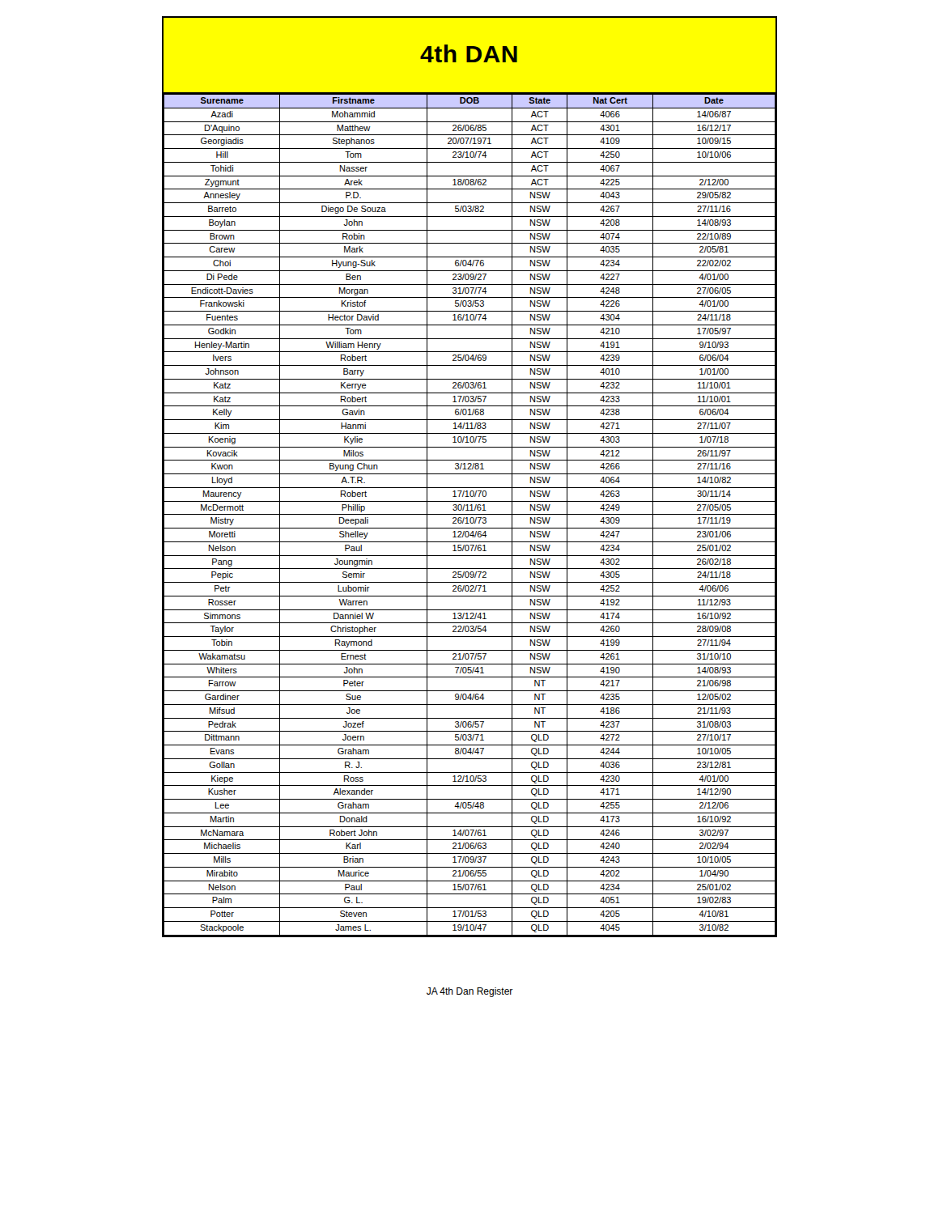4th DAN
| Surename | Firstname | DOB | State | Nat Cert | Date |
| --- | --- | --- | --- | --- | --- |
| Azadi | Mohammid | | ACT | 4066 | 14/06/87 |
| D'Aquino | Matthew | 26/06/85 | ACT | 4301 | 16/12/17 |
| Georgiadis | Stephanos | 20/07/1971 | ACT | 4109 | 10/09/15 |
| Hill | Tom | 23/10/74 | ACT | 4250 | 10/10/06 |
| Tohidi | Nasser | | ACT | 4067 | |
| Zygmunt | Arek | 18/08/62 | ACT | 4225 | 2/12/00 |
| Annesley | P.D. | | NSW | 4043 | 29/05/82 |
| Barreto | Diego De Souza | 5/03/82 | NSW | 4267 | 27/11/16 |
| Boylan | John | | NSW | 4208 | 14/08/93 |
| Brown | Robin | | NSW | 4074 | 22/10/89 |
| Carew | Mark | | NSW | 4035 | 2/05/81 |
| Choi | Hyung-Suk | 6/04/76 | NSW | 4234 | 22/02/02 |
| Di Pede | Ben | 23/09/27 | NSW | 4227 | 4/01/00 |
| Endicott-Davies | Morgan | 31/07/74 | NSW | 4248 | 27/06/05 |
| Frankowski | Kristof | 5/03/53 | NSW | 4226 | 4/01/00 |
| Fuentes | Hector David | 16/10/74 | NSW | 4304 | 24/11/18 |
| Godkin | Tom | | NSW | 4210 | 17/05/97 |
| Henley-Martin | William Henry | | NSW | 4191 | 9/10/93 |
| Ivers | Robert | 25/04/69 | NSW | 4239 | 6/06/04 |
| Johnson | Barry | | NSW | 4010 | 1/01/00 |
| Katz | Kerrye | 26/03/61 | NSW | 4232 | 11/10/01 |
| Katz | Robert | 17/03/57 | NSW | 4233 | 11/10/01 |
| Kelly | Gavin | 6/01/68 | NSW | 4238 | 6/06/04 |
| Kim | Hanmi | 14/11/83 | NSW | 4271 | 27/11/07 |
| Koenig | Kylie | 10/10/75 | NSW | 4303 | 1/07/18 |
| Kovacik | Milos | | NSW | 4212 | 26/11/97 |
| Kwon | Byung Chun | 3/12/81 | NSW | 4266 | 27/11/16 |
| Lloyd | A.T.R. | | NSW | 4064 | 14/10/82 |
| Maurency | Robert | 17/10/70 | NSW | 4263 | 30/11/14 |
| McDermott | Phillip | 30/11/61 | NSW | 4249 | 27/05/05 |
| Mistry | Deepali | 26/10/73 | NSW | 4309 | 17/11/19 |
| Moretti | Shelley | 12/04/64 | NSW | 4247 | 23/01/06 |
| Nelson | Paul | 15/07/61 | NSW | 4234 | 25/01/02 |
| Pang | Joungmin | | NSW | 4302 | 26/02/18 |
| Pepic | Semir | 25/09/72 | NSW | 4305 | 24/11/18 |
| Petr | Lubomir | 26/02/71 | NSW | 4252 | 4/06/06 |
| Rosser | Warren | | NSW | 4192 | 11/12/93 |
| Simmons | Danniel W | 13/12/41 | NSW | 4174 | 16/10/92 |
| Taylor | Christopher | 22/03/54 | NSW | 4260 | 28/09/08 |
| Tobin | Raymond | | NSW | 4199 | 27/11/94 |
| Wakamatsu | Ernest | 21/07/57 | NSW | 4261 | 31/10/10 |
| Whiters | John | 7/05/41 | NSW | 4190 | 14/08/93 |
| Farrow | Peter | | NT | 4217 | 21/06/98 |
| Gardiner | Sue | 9/04/64 | NT | 4235 | 12/05/02 |
| Mifsud | Joe | | NT | 4186 | 21/11/93 |
| Pedrak | Jozef | 3/06/57 | NT | 4237 | 31/08/03 |
| Dittmann | Joern | 5/03/71 | QLD | 4272 | 27/10/17 |
| Evans | Graham | 8/04/47 | QLD | 4244 | 10/10/05 |
| Gollan | R. J. | | QLD | 4036 | 23/12/81 |
| Kiepe | Ross | 12/10/53 | QLD | 4230 | 4/01/00 |
| Kusher | Alexander | | QLD | 4171 | 14/12/90 |
| Lee | Graham | 4/05/48 | QLD | 4255 | 2/12/06 |
| Martin | Donald | | QLD | 4173 | 16/10/92 |
| McNamara | Robert John | 14/07/61 | QLD | 4246 | 3/02/97 |
| Michaelis | Karl | 21/06/63 | QLD | 4240 | 2/02/94 |
| Mills | Brian | 17/09/37 | QLD | 4243 | 10/10/05 |
| Mirabito | Maurice | 21/06/55 | QLD | 4202 | 1/04/90 |
| Nelson | Paul | 15/07/61 | QLD | 4234 | 25/01/02 |
| Palm | G. L. | | QLD | 4051 | 19/02/83 |
| Potter | Steven | 17/01/53 | QLD | 4205 | 4/10/81 |
| Stackpoole | James L. | 19/10/47 | QLD | 4045 | 3/10/82 |
JA 4th Dan Register